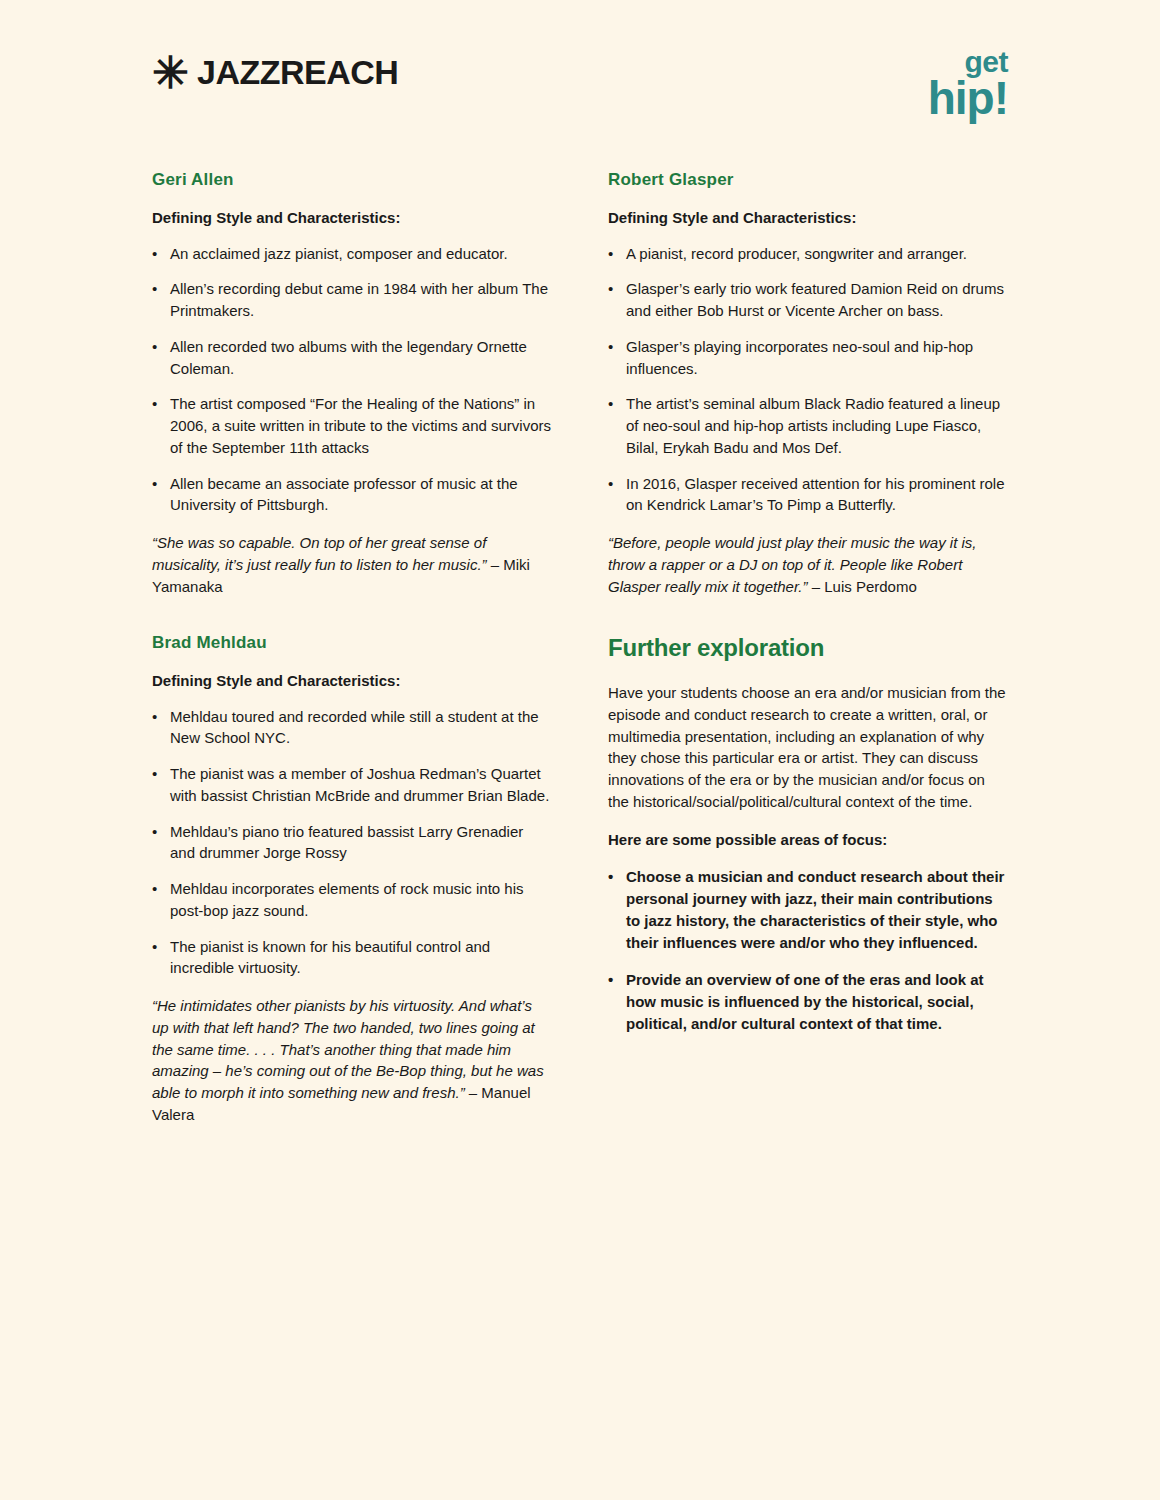✳ JAZZREACH
get hip!
Geri Allen
Defining Style and Characteristics:
An acclaimed jazz pianist, composer and educator.
Allen’s recording debut came in 1984 with her album The Printmakers.
Allen recorded two albums with the legendary Ornette Coleman.
The artist composed “For the Healing of the Nations” in 2006, a suite written in tribute to the victims and survivors of the September 11th attacks
Allen became an associate professor of music at the University of Pittsburgh.
“She was so capable. On top of her great sense of musicality, it’s just really fun to listen to her music.” – Miki Yamanaka
Brad Mehldau
Defining Style and Characteristics:
Mehldau toured and recorded while still a student at the New School NYC.
The pianist was a member of Joshua Redman’s Quartet with bassist Christian McBride and drummer Brian Blade.
Mehldau’s piano trio featured bassist Larry Grenadier and drummer Jorge Rossy
Mehldau incorporates elements of rock music into his post-bop jazz sound.
The pianist is known for his beautiful control and incredible virtuosity.
“He intimidates other pianists by his virtuosity. And what’s up with that left hand? The two handed, two lines going at the same time. . . . That’s another thing that made him amazing – he’s coming out of the Be-Bop thing, but he was able to morph it into something new and fresh.” – Manuel Valera
Robert Glasper
Defining Style and Characteristics:
A pianist, record producer, songwriter and arranger.
Glasper’s early trio work featured Damion Reid on drums and either Bob Hurst or Vicente Archer on bass.
Glasper’s playing incorporates neo-soul and hip-hop influences.
The artist’s seminal album Black Radio featured a lineup of neo-soul and hip-hop artists including Lupe Fiasco, Bilal, Erykah Badu and Mos Def.
In 2016, Glasper received attention for his prominent role on Kendrick Lamar’s To Pimp a Butterfly.
“Before, people would just play their music the way it is, throw a rapper or a DJ on top of it. People like Robert Glasper really mix it together.” – Luis Perdomo
Further exploration
Have your students choose an era and/or musician from the episode and conduct research to create a written, oral, or multimedia presentation, including an explanation of why they chose this particular era or artist. They can discuss innovations of the era or by the musician and/or focus on the historical/social/political/cultural context of the time.
Here are some possible areas of focus:
Choose a musician and conduct research about their personal journey with jazz, their main contributions to jazz history, the characteristics of their style, who their influences were and/or who they influenced.
Provide an overview of one of the eras and look at how music is influenced by the historical, social, political, and/or cultural context of that time.